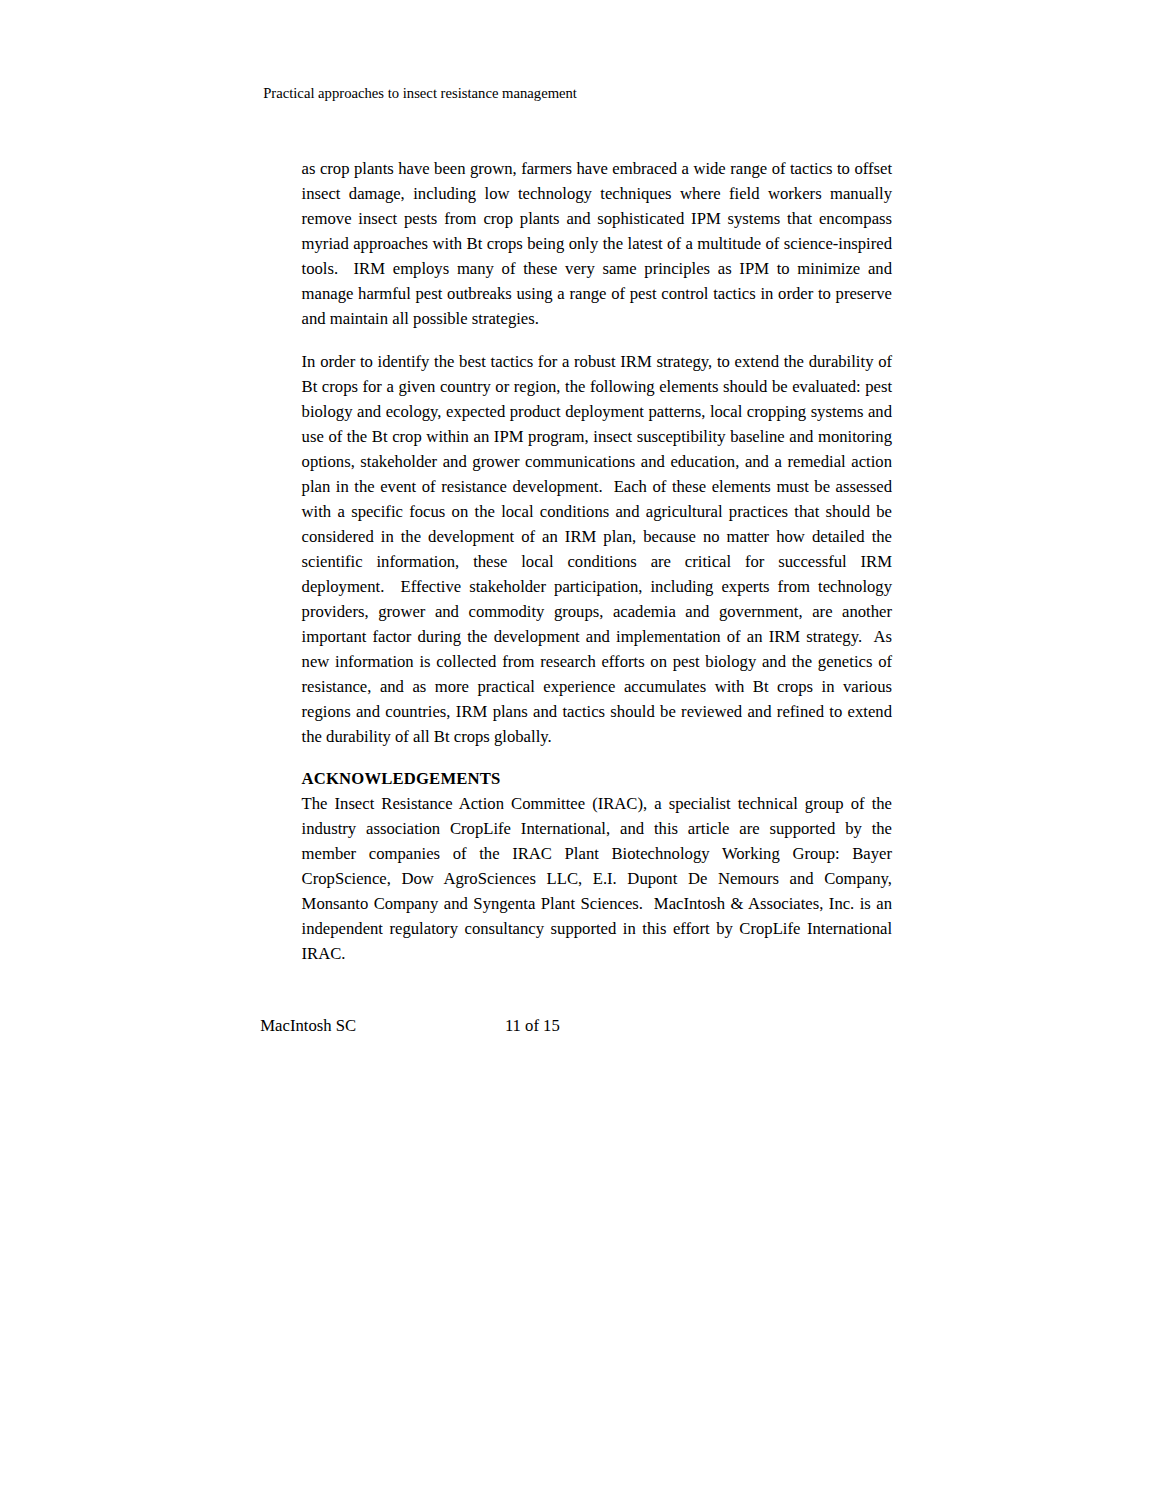Practical approaches to insect resistance management
as crop plants have been grown, farmers have embraced a wide range of tactics to offset insect damage, including low technology techniques where field workers manually remove insect pests from crop plants and sophisticated IPM systems that encompass myriad approaches with Bt crops being only the latest of a multitude of science-inspired tools. IRM employs many of these very same principles as IPM to minimize and manage harmful pest outbreaks using a range of pest control tactics in order to preserve and maintain all possible strategies.
In order to identify the best tactics for a robust IRM strategy, to extend the durability of Bt crops for a given country or region, the following elements should be evaluated: pest biology and ecology, expected product deployment patterns, local cropping systems and use of the Bt crop within an IPM program, insect susceptibility baseline and monitoring options, stakeholder and grower communications and education, and a remedial action plan in the event of resistance development. Each of these elements must be assessed with a specific focus on the local conditions and agricultural practices that should be considered in the development of an IRM plan, because no matter how detailed the scientific information, these local conditions are critical for successful IRM deployment. Effective stakeholder participation, including experts from technology providers, grower and commodity groups, academia and government, are another important factor during the development and implementation of an IRM strategy. As new information is collected from research efforts on pest biology and the genetics of resistance, and as more practical experience accumulates with Bt crops in various regions and countries, IRM plans and tactics should be reviewed and refined to extend the durability of all Bt crops globally.
ACKNOWLEDGEMENTS
The Insect Resistance Action Committee (IRAC), a specialist technical group of the industry association CropLife International, and this article are supported by the member companies of the IRAC Plant Biotechnology Working Group: Bayer CropScience, Dow AgroSciences LLC, E.I. Dupont De Nemours and Company, Monsanto Company and Syngenta Plant Sciences. MacIntosh & Associates, Inc. is an independent regulatory consultancy supported in this effort by CropLife International IRAC.
MacIntosh SC 11 of 15